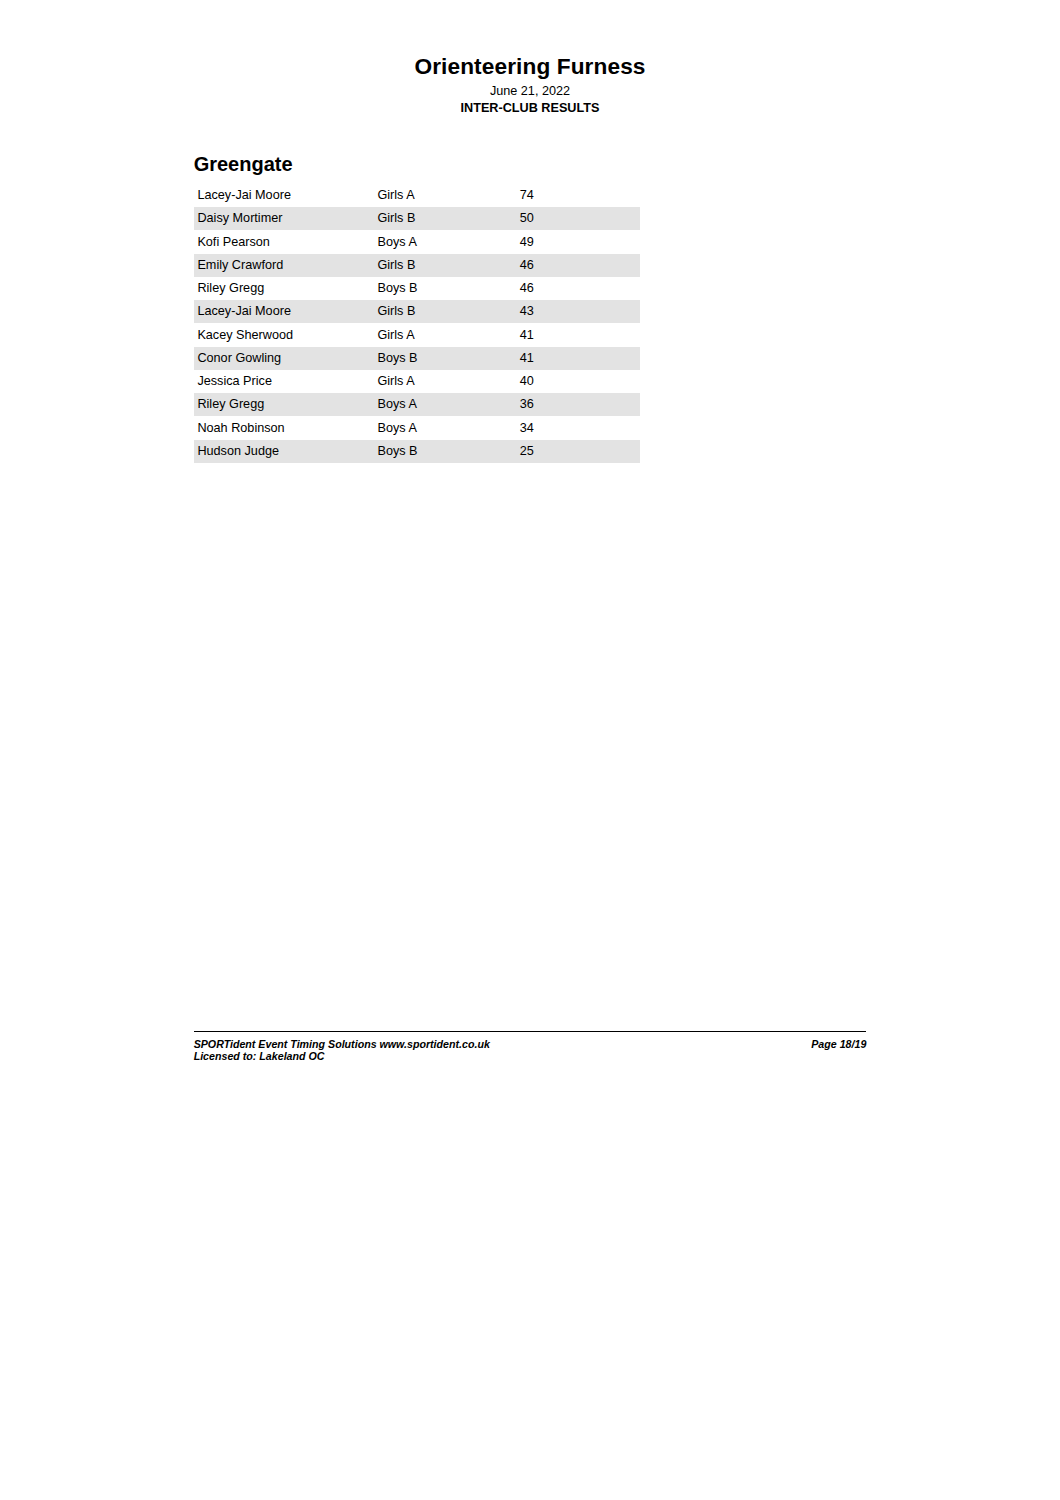Orienteering Furness
June 21, 2022
INTER-CLUB RESULTS
Greengate
| Lacey-Jai Moore | Girls A | 74 |
| Daisy Mortimer | Girls B | 50 |
| Kofi Pearson | Boys A | 49 |
| Emily Crawford | Girls B | 46 |
| Riley Gregg | Boys B | 46 |
| Lacey-Jai Moore | Girls B | 43 |
| Kacey Sherwood | Girls A | 41 |
| Conor Gowling | Boys B | 41 |
| Jessica Price | Girls A | 40 |
| Riley Gregg | Boys A | 36 |
| Noah Robinson | Boys A | 34 |
| Hudson Judge | Boys B | 25 |
SPORTident Event Timing Solutions www.sportident.co.uk
Licensed to: Lakeland OC
Page 18/19